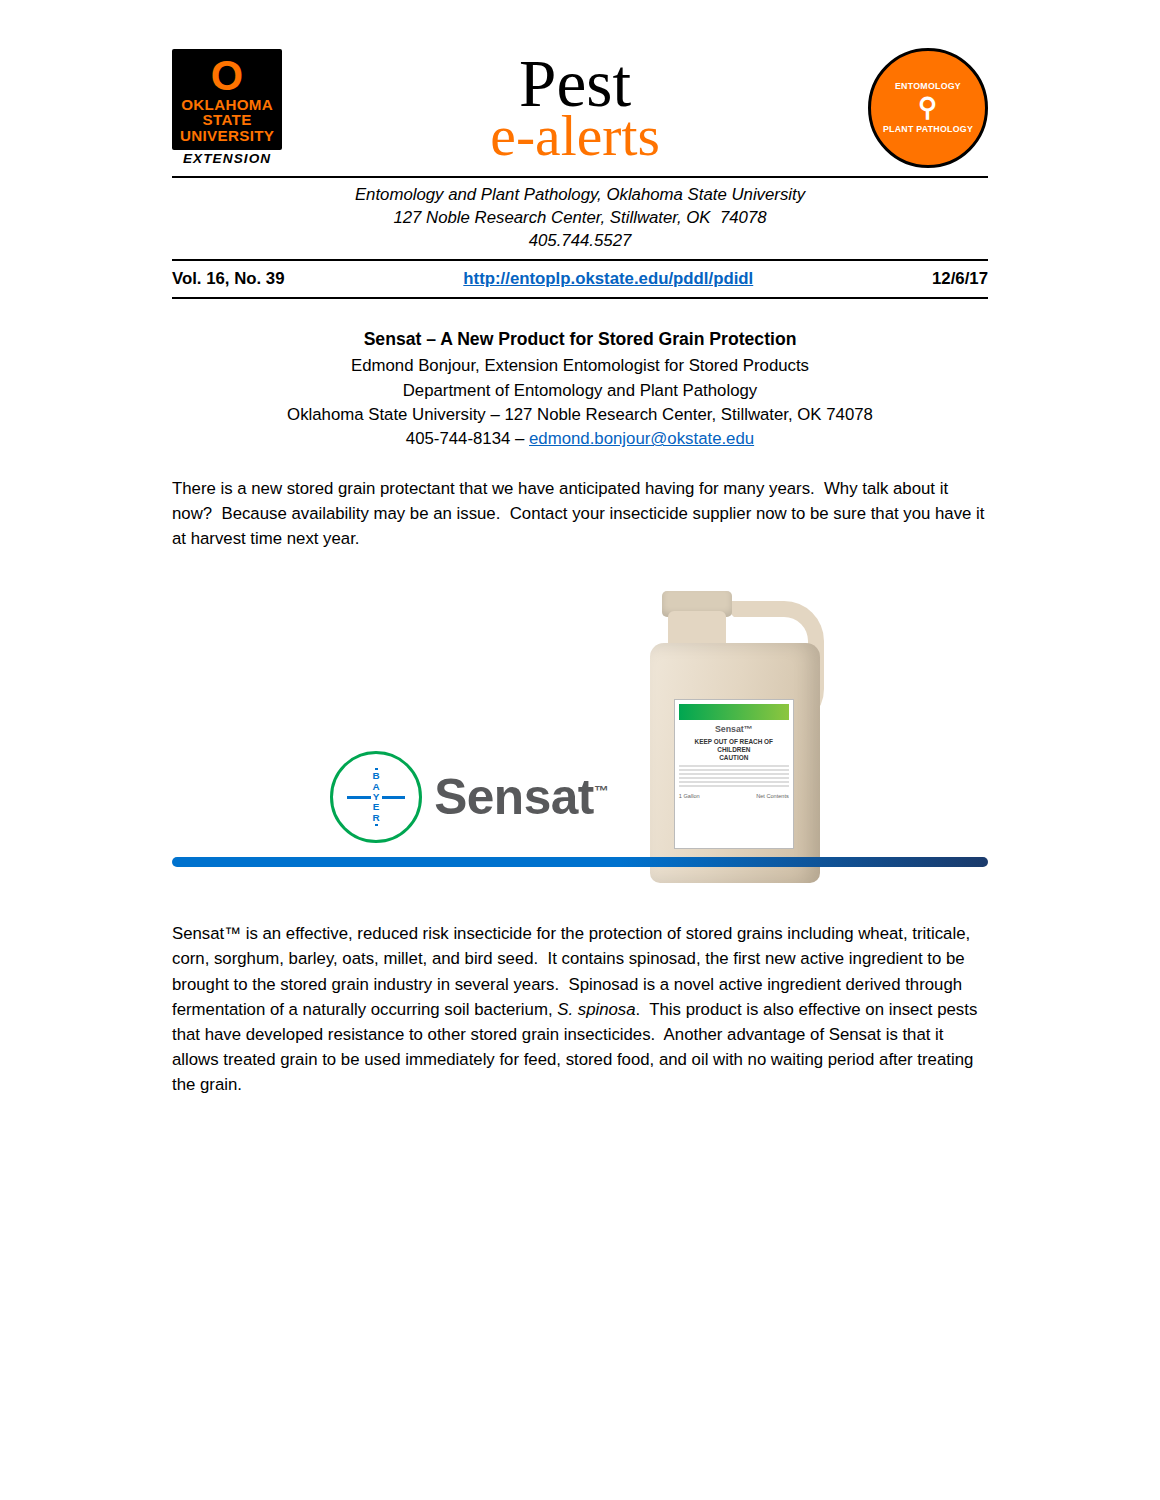O OKLAHOMA
STATE
UNIVERSITY EXTENSION
Pest
e-alerts
Entomology ⚲ Plant Pathology
Entomology and Plant Pathology, Oklahoma State University
127 Noble Research Center, Stillwater, OK 74078
405.744.5527
Vol. 16, No. 39 http://entoplp.okstate.edu/pddl/pdidl 12/6/17
Sensat – A New Product for Stored Grain Protection
Edmond Bonjour, Extension Entomologist for Stored Products
Department of Entomology and Plant Pathology
Oklahoma State University – 127 Noble Research Center, Stillwater, OK 74078
405-744-8134 – edmond.bonjour@okstate.edu
There is a new stored grain protectant that we have anticipated having for many years. Why talk about it now? Because availability may be an issue. Contact your insecticide supplier now to be sure that you have it at harvest time next year.
B
A
Y
E
R
Sensat™
Sensat™
KEEP OUT OF REACH OF CHILDREN
CAUTION
1 Gallon Net Contents
Sensat™ is an effective, reduced risk insecticide for the protection of stored grains including wheat, triticale, corn, sorghum, barley, oats, millet, and bird seed. It contains spinosad, the first new active ingredient to be brought to the stored grain industry in several years. Spinosad is a novel active ingredient derived through fermentation of a naturally occurring soil bacterium, S. spinosa. This product is also effective on insect pests that have developed resistance to other stored grain insecticides. Another advantage of Sensat is that it allows treated grain to be used immediately for feed, stored food, and oil with no waiting period after treating the grain.